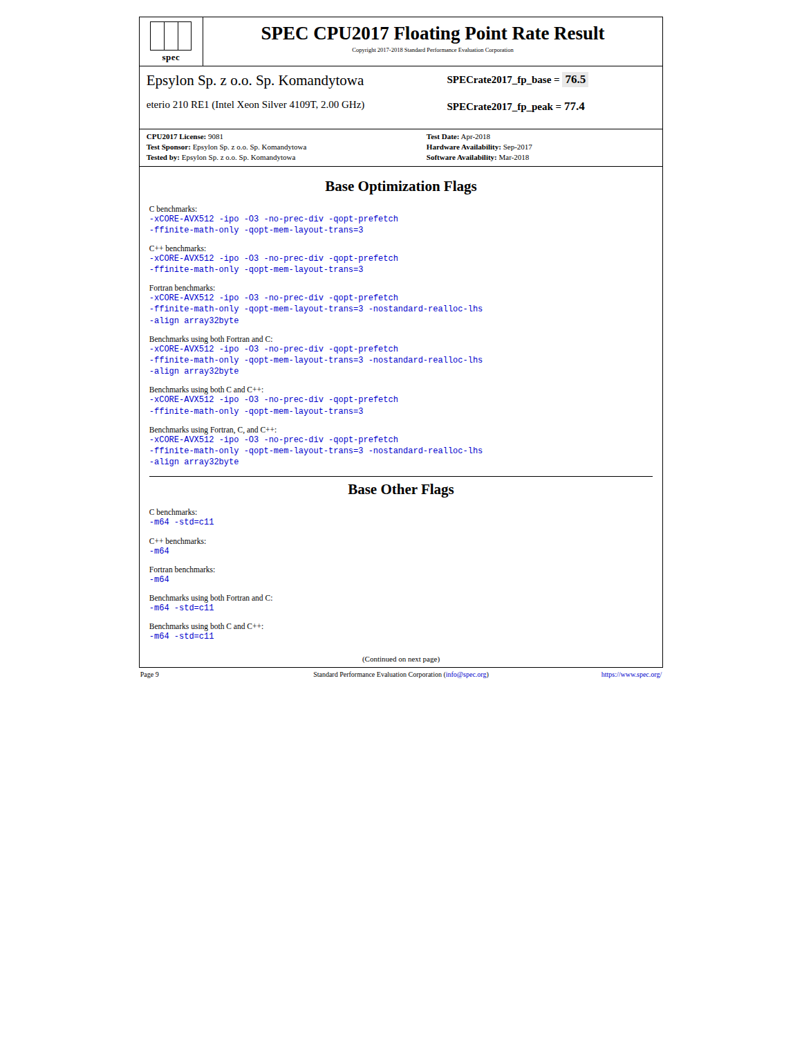spec
SPEC CPU2017 Floating Point Rate Result
Copyright 2017-2018 Standard Performance Evaluation Corporation
Epsylon Sp. z o.o. Sp. Komandytowa
eterio 210 RE1 (Intel Xeon Silver 4109T, 2.00 GHz)
SPECrate2017_fp_base = 76.5
SPECrate2017_fp_peak = 77.4
CPU2017 License: 9081
Test Sponsor: Epsylon Sp. z o.o. Sp. Komandytowa
Tested by: Epsylon Sp. z o.o. Sp. Komandytowa
Test Date: Apr-2018
Hardware Availability: Sep-2017
Software Availability: Mar-2018
Base Optimization Flags
C benchmarks:
-xCORE-AVX512 -ipo -O3 -no-prec-div -qopt-prefetch -ffinite-math-only -qopt-mem-layout-trans=3
C++ benchmarks:
-xCORE-AVX512 -ipo -O3 -no-prec-div -qopt-prefetch -ffinite-math-only -qopt-mem-layout-trans=3
Fortran benchmarks:
-xCORE-AVX512 -ipo -O3 -no-prec-div -qopt-prefetch -ffinite-math-only -qopt-mem-layout-trans=3 -nostandard-realloc-lhs -align array32byte
Benchmarks using both Fortran and C:
-xCORE-AVX512 -ipo -O3 -no-prec-div -qopt-prefetch -ffinite-math-only -qopt-mem-layout-trans=3 -nostandard-realloc-lhs -align array32byte
Benchmarks using both C and C++:
-xCORE-AVX512 -ipo -O3 -no-prec-div -qopt-prefetch -ffinite-math-only -qopt-mem-layout-trans=3
Benchmarks using Fortran, C, and C++:
-xCORE-AVX512 -ipo -O3 -no-prec-div -qopt-prefetch -ffinite-math-only -qopt-mem-layout-trans=3 -nostandard-realloc-lhs -align array32byte
Base Other Flags
C benchmarks:
-m64 -std=c11
C++ benchmarks:
-m64
Fortran benchmarks:
-m64
Benchmarks using both Fortran and C:
-m64 -std=c11
Benchmarks using both C and C++:
-m64 -std=c11
(Continued on next page)
Page 9
Standard Performance Evaluation Corporation (info@spec.org)
https://www.spec.org/